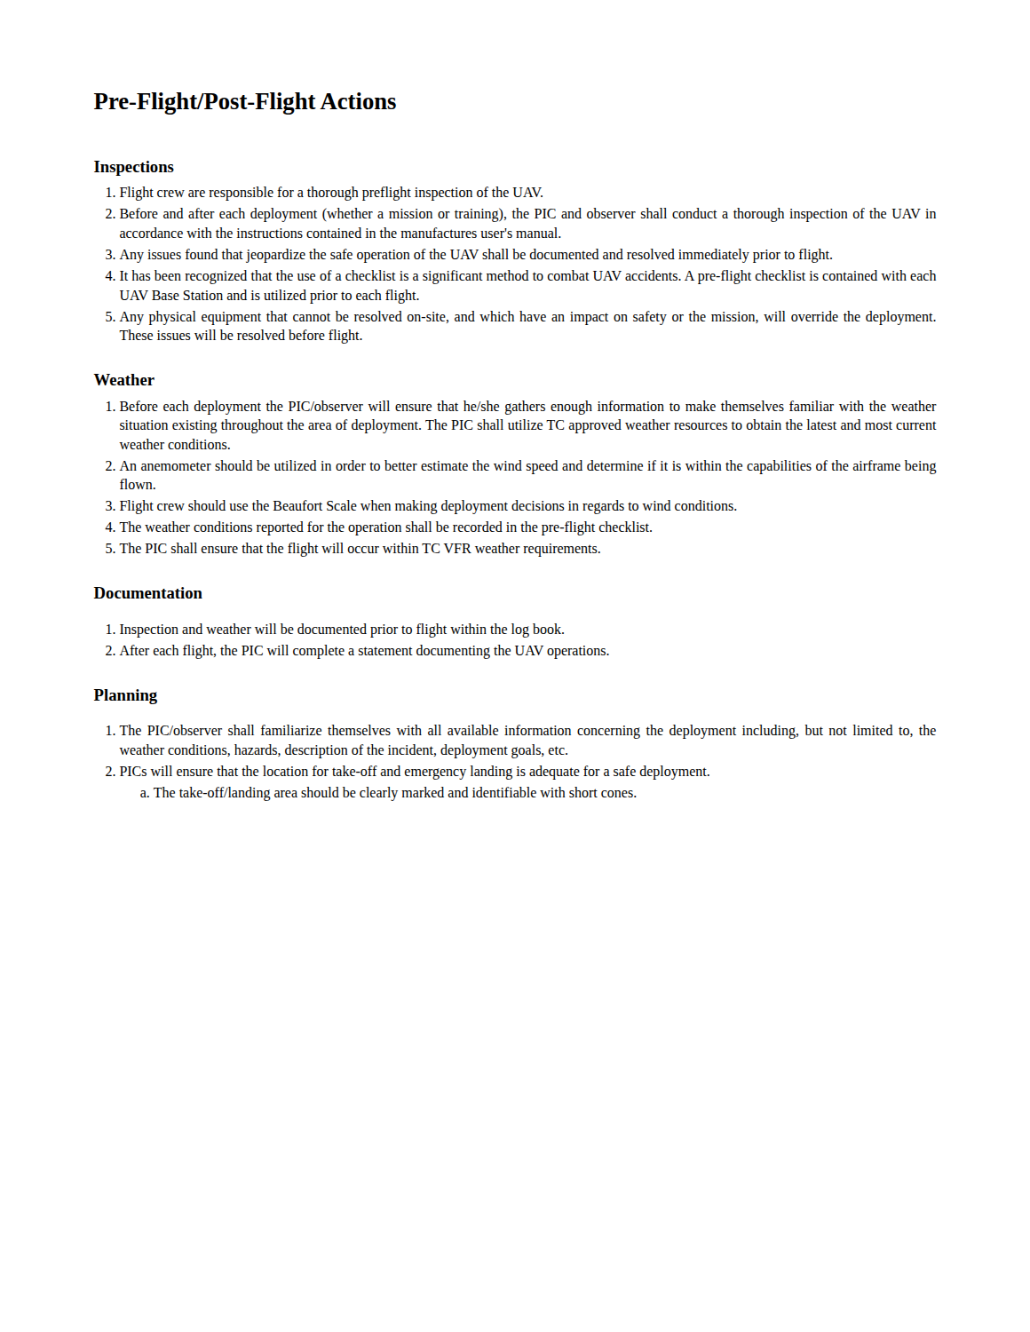Pre-Flight/Post-Flight Actions
Inspections
Flight crew are responsible for a thorough preflight inspection of the UAV.
Before and after each deployment (whether a mission or training), the PIC and observer shall conduct a thorough inspection of the UAV in accordance with the instructions contained in the manufactures user's manual.
Any issues found that jeopardize the safe operation of the UAV shall be documented and resolved immediately prior to flight.
It has been recognized that the use of a checklist is a significant method to combat UAV accidents. A pre-flight checklist is contained with each UAV Base Station and is utilized prior to each flight.
Any physical equipment that cannot be resolved on-site, and which have an impact on safety or the mission, will override the deployment. These issues will be resolved before flight.
Weather
Before each deployment the PIC/observer will ensure that he/she gathers enough information to make themselves familiar with the weather situation existing throughout the area of deployment. The PIC shall utilize TC approved weather resources to obtain the latest and most current weather conditions.
An anemometer should be utilized in order to better estimate the wind speed and determine if it is within the capabilities of the airframe being flown.
Flight crew should use the Beaufort Scale when making deployment decisions in regards to wind conditions.
The weather conditions reported for the operation shall be recorded in the pre-flight checklist.
The PIC shall ensure that the flight will occur within TC VFR weather requirements.
Documentation
Inspection and weather will be documented prior to flight within the log book.
After each flight, the PIC will complete a statement documenting the UAV operations.
Planning
The PIC/observer shall familiarize themselves with all available information concerning the deployment including, but not limited to, the weather conditions, hazards, description of the incident, deployment goals, etc.
PICs will ensure that the location for take-off and emergency landing is adequate for a safe deployment.
The take-off/landing area should be clearly marked and identifiable with short cones.